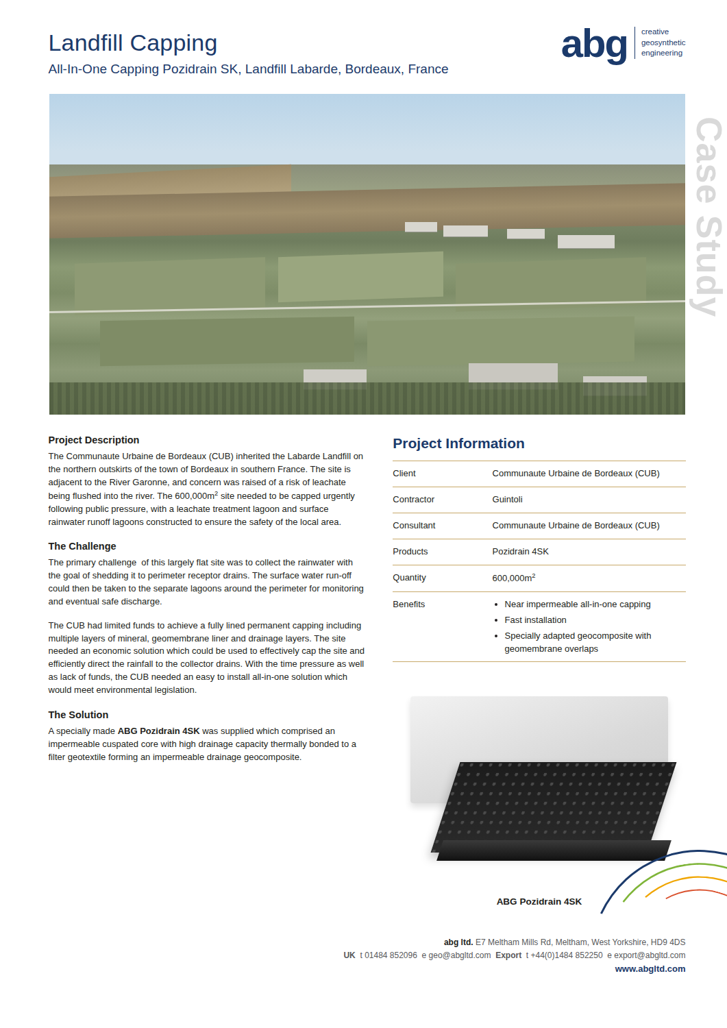Landfill Capping
All-In-One Capping Pozidrain SK, Landfill Labarde, Bordeaux, France
abg
creative
geosynthetic
engineering
Case Study
Project Description
The Communaute Urbaine de Bordeaux (CUB) inherited the Labarde Landfill on the northern outskirts of the town of Bordeaux in southern France. The site is adjacent to the River Garonne, and concern was raised of a risk of leachate being flushed into the river. The 600,000m2 site needed to be capped urgently following public pressure, with a leachate treatment lagoon and surface rainwater runoff lagoons constructed to ensure the safety of the local area.
The Challenge
The primary challenge of this largely flat site was to collect the rainwater with the goal of shedding it to perimeter receptor drains. The surface water run-off could then be taken to the separate lagoons around the perimeter for monitoring and eventual safe discharge.
The CUB had limited funds to achieve a fully lined permanent capping including multiple layers of mineral, geomembrane liner and drainage layers. The site needed an economic solution which could be used to effectively cap the site and efficiently direct the rainfall to the collector drains. With the time pressure as well as lack of funds, the CUB needed an easy to install all-in-one solution which would meet environmental legislation.
The Solution
A specially made ABG Pozidrain 4SK was supplied which comprised an impermeable cuspated core with high drainage capacity thermally bonded to a filter geotextile forming an impermeable drainage geocomposite.
Project Information
| Client | Communaute Urbaine de Bordeaux (CUB) |
| Contractor | Guintoli |
| Consultant | Communaute Urbaine de Bordeaux (CUB) |
| Products | Pozidrain 4SK |
| Quantity | 600,000m 2 |
| Benefits | Near impermeable all-in-one capping Fast installation Specially adapted geocomposite with geomembrane overlaps |
ABG Pozidrain 4SK
abg ltd. E7 Meltham Mills Rd, Meltham, West Yorkshire, HD9 4DS
UK t 01484 852096 e geo@abgltd.com Export t +44(0)1484 852250 e export@abgltd.com
www.abgltd.com